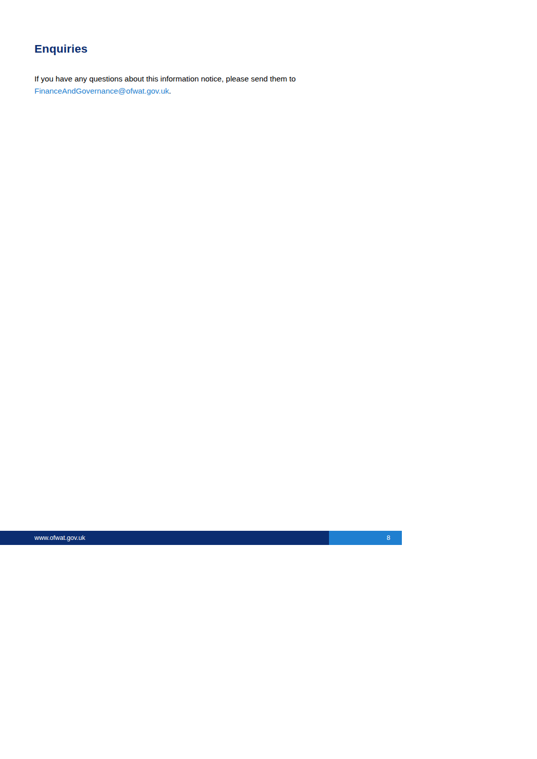Enquiries
If you have any questions about this information notice, please send them to
FinanceAndGovernance@ofwat.gov.uk.
www.ofwat.gov.uk
8